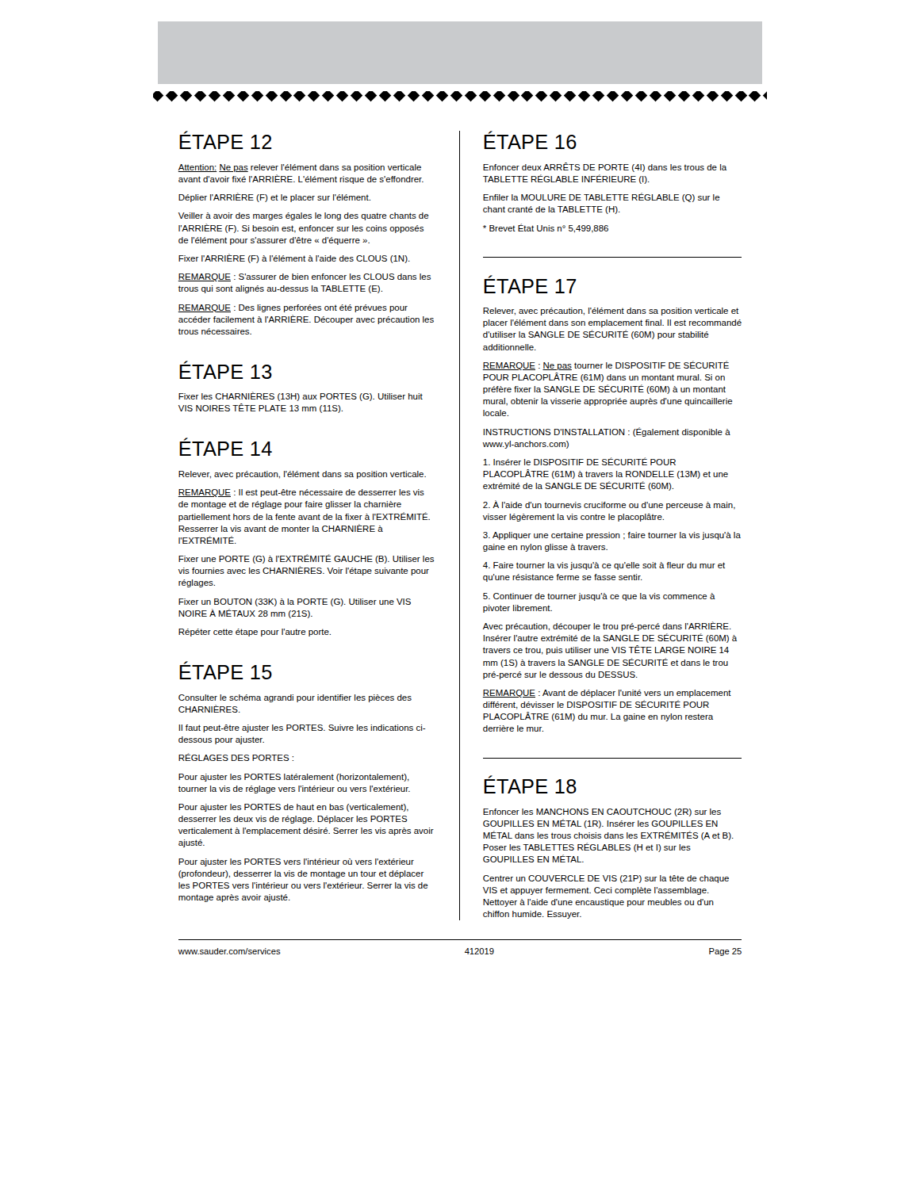ÉTAPE 12
Attention: Ne pas relever l'élément dans sa position verticale avant d'avoir fixé l'ARRIÈRE. L'élément risque de s'effondrer.
Déplier l'ARRIÈRE (F) et le placer sur l'élément.
Veiller à avoir des marges égales le long des quatre chants de l'ARRIÈRE (F). Si besoin est, enfoncer sur les coins opposés de l'élément pour s'assurer d'être « d'équerre ».
Fixer l'ARRIÈRE (F) à l'élément à l'aide des CLOUS (1N).
REMARQUE : S'assurer de bien enfoncer les CLOUS dans les trous qui sont alignés au-dessus la TABLETTE (E).
REMARQUE : Des lignes perforées ont été prévues pour accéder facilement à l'ARRIÈRE. Découper avec précaution les trous nécessaires.
ÉTAPE 13
Fixer les CHARNIÈRES (13H) aux PORTES (G). Utiliser huit VIS NOIRES TÊTE PLATE 13 mm (11S).
ÉTAPE 14
Relever, avec précaution, l'élément dans sa position verticale.
REMARQUE : Il est peut-être nécessaire de desserrer les vis de montage et de réglage pour faire glisser la charnière partiellement hors de la fente avant de la fixer à l'EXTRÉMITÉ. Resserrer la vis avant de monter la CHARNIÈRE à l'EXTRÉMITÉ.
Fixer une PORTE (G) à l'EXTRÉMITÉ GAUCHE (B). Utiliser les vis fournies avec les CHARNIÈRES. Voir l'étape suivante pour réglages.
Fixer un BOUTON (33K) à la PORTE (G). Utiliser une VIS NOIRE À MÉTAUX 28 mm (21S).
Répéter cette étape pour l'autre porte.
ÉTAPE 15
Consulter le schéma agrandi pour identifier les pièces des CHARNIÈRES.
Il faut peut-être ajuster les PORTES. Suivre les indications ci-dessous pour ajuster.
RÉGLAGES DES PORTES :
Pour ajuster les PORTES latéralement (horizontalement), tourner la vis de réglage vers l'intérieur ou vers l'extérieur.
Pour ajuster les PORTES de haut en bas (verticalement), desserrer les deux vis de réglage. Déplacer les PORTES verticalement à l'emplacement désiré. Serrer les vis après avoir ajusté.
Pour ajuster les PORTES vers l'intérieur où vers l'extérieur (profondeur), desserrer la vis de montage un tour et déplacer les PORTES vers l'intérieur ou vers l'extérieur. Serrer la vis de montage après avoir ajusté.
ÉTAPE 16
Enfoncer deux ARRÊTS DE PORTE (4I) dans les trous de la TABLETTE RÉGLABLE INFÉRIEURE (I).
Enfiler la MOULURE DE TABLETTE RÉGLABLE (Q) sur le chant cranté de la TABLETTE (H).
* Brevet État Unis n° 5,499,886
ÉTAPE 17
Relever, avec précaution, l'élément dans sa position verticale et placer l'élément dans son emplacement final. Il est recommandé d'utiliser la SANGLE DE SÉCURITÉ (60M) pour stabilité additionnelle.
REMARQUE : Ne pas tourner le DISPOSITIF DE SÉCURITÉ POUR PLACOPLÂTRE (61M) dans un montant mural. Si on préfère fixer la SANGLE DE SÉCURITÉ (60M) à un montant mural, obtenir la visserie appropriée auprès d'une quincaillerie locale.
INSTRUCTIONS D'INSTALLATION : (Également disponible à www.yl-anchors.com)
1. Insérer le DISPOSITIF DE SÉCURITÉ POUR PLACOPLÂTRE (61M) à travers la RONDELLE (13M) et une extrémité de la SANGLE DE SÉCURITÉ (60M).
2. À l'aide d'un tournevis cruciforme ou d'une perceuse à main, visser légèrement la vis contre le placoplâtre.
3. Appliquer une certaine pression ; faire tourner la vis jusqu'à la gaine en nylon glisse à travers.
4. Faire tourner la vis jusqu'à ce qu'elle soit à fleur du mur et qu'une résistance ferme se fasse sentir.
5. Continuer de tourner jusqu'à ce que la vis commence à pivoter librement.
Avec précaution, découper le trou pré-percé dans l'ARRIÈRE. Insérer l'autre extrémité de la SANGLE DE SÉCURITÉ (60M) à travers ce trou, puis utiliser une VIS TÊTE LARGE NOIRE 14 mm (1S) à travers la SANGLE DE SÉCURITÉ et dans le trou pré-percé sur le dessous du DESSUS.
REMARQUE : Avant de déplacer l'unité vers un emplacement différent, dévisser le DISPOSITIF DE SÉCURITÉ POUR PLACOPLÂTRE (61M) du mur. La gaine en nylon restera derrière le mur.
ÉTAPE 18
Enfoncer les MANCHONS EN CAOUTCHOUC (2R) sur les GOUPILLES EN MÉTAL (1R). Insérer les GOUPILLES EN MÉTAL dans les trous choisis dans les EXTRÉMITÉS (A et B). Poser les TABLETTES RÉGLABLES (H et I) sur les GOUPILLES EN MÉTAL.
Centrer un COUVERCLE DE VIS (21P) sur la tête de chaque VIS et appuyer fermement. Ceci complète l'assemblage. Nettoyer à l'aide d'une encaustique pour meubles ou d'un chiffon humide. Essuyer.
www.sauder.com/services 412019 Page 25